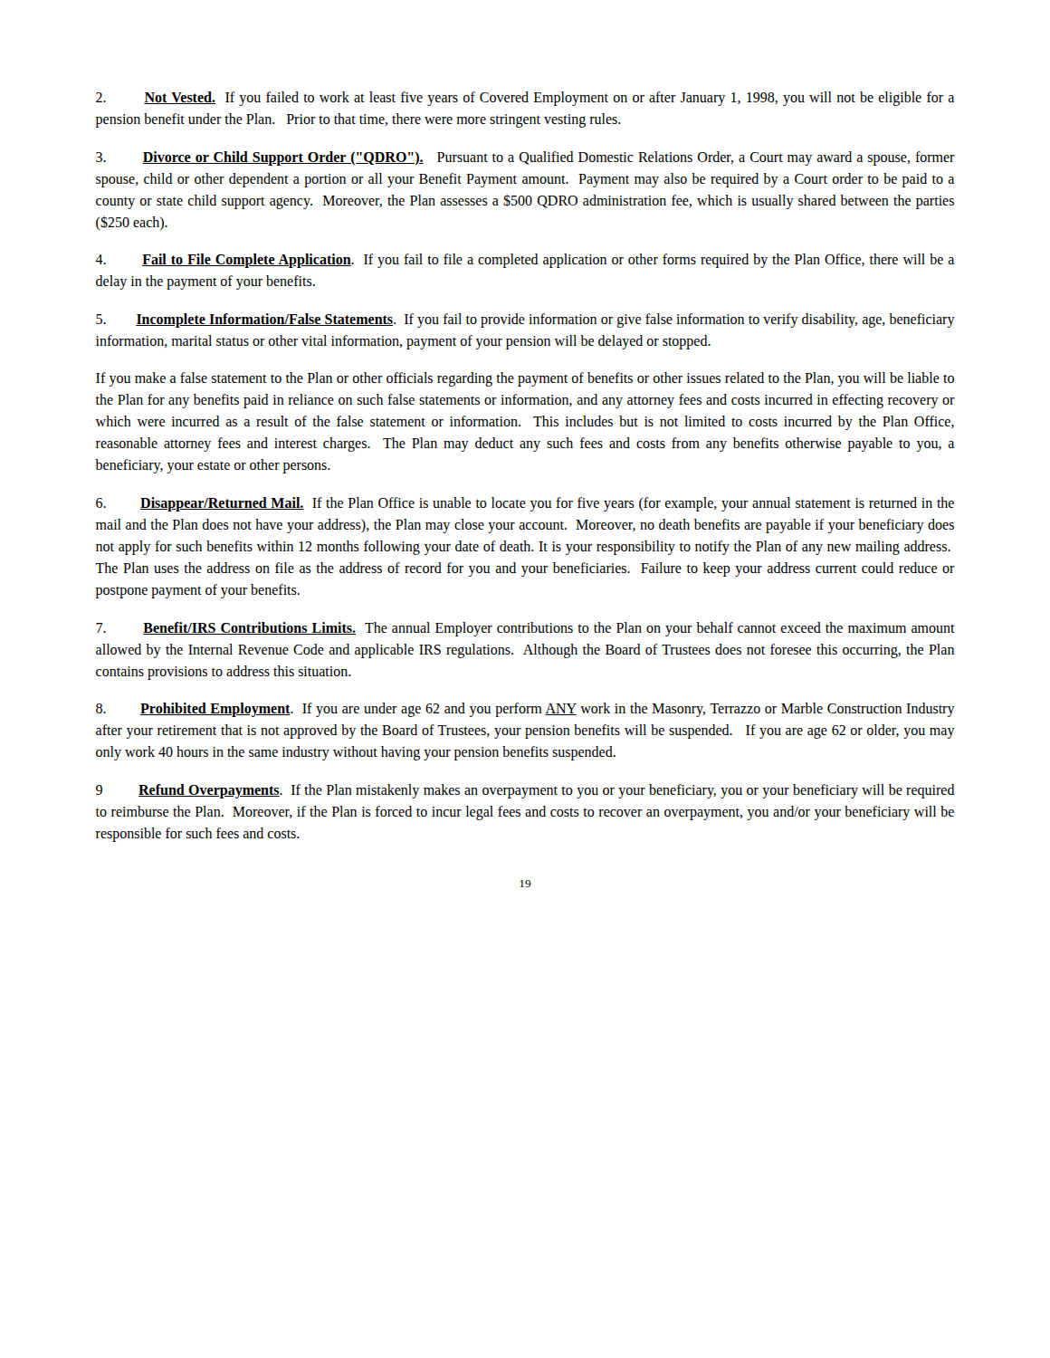2. Not Vested. If you failed to work at least five years of Covered Employment on or after January 1, 1998, you will not be eligible for a pension benefit under the Plan. Prior to that time, there were more stringent vesting rules.
3. Divorce or Child Support Order ("QDRO"). Pursuant to a Qualified Domestic Relations Order, a Court may award a spouse, former spouse, child or other dependent a portion or all your Benefit Payment amount. Payment may also be required by a Court order to be paid to a county or state child support agency. Moreover, the Plan assesses a $500 QDRO administration fee, which is usually shared between the parties ($250 each).
4. Fail to File Complete Application. If you fail to file a completed application or other forms required by the Plan Office, there will be a delay in the payment of your benefits.
5. Incomplete Information/False Statements. If you fail to provide information or give false information to verify disability, age, beneficiary information, marital status or other vital information, payment of your pension will be delayed or stopped.
If you make a false statement to the Plan or other officials regarding the payment of benefits or other issues related to the Plan, you will be liable to the Plan for any benefits paid in reliance on such false statements or information, and any attorney fees and costs incurred in effecting recovery or which were incurred as a result of the false statement or information. This includes but is not limited to costs incurred by the Plan Office, reasonable attorney fees and interest charges. The Plan may deduct any such fees and costs from any benefits otherwise payable to you, a beneficiary, your estate or other persons.
6. Disappear/Returned Mail. If the Plan Office is unable to locate you for five years (for example, your annual statement is returned in the mail and the Plan does not have your address), the Plan may close your account. Moreover, no death benefits are payable if your beneficiary does not apply for such benefits within 12 months following your date of death. It is your responsibility to notify the Plan of any new mailing address. The Plan uses the address on file as the address of record for you and your beneficiaries. Failure to keep your address current could reduce or postpone payment of your benefits.
7. Benefit/IRS Contributions Limits. The annual Employer contributions to the Plan on your behalf cannot exceed the maximum amount allowed by the Internal Revenue Code and applicable IRS regulations. Although the Board of Trustees does not foresee this occurring, the Plan contains provisions to address this situation.
8. Prohibited Employment. If you are under age 62 and you perform ANY work in the Masonry, Terrazzo or Marble Construction Industry after your retirement that is not approved by the Board of Trustees, your pension benefits will be suspended. If you are age 62 or older, you may only work 40 hours in the same industry without having your pension benefits suspended.
9 Refund Overpayments. If the Plan mistakenly makes an overpayment to you or your beneficiary, you or your beneficiary will be required to reimburse the Plan. Moreover, if the Plan is forced to incur legal fees and costs to recover an overpayment, you and/or your beneficiary will be responsible for such fees and costs.
19